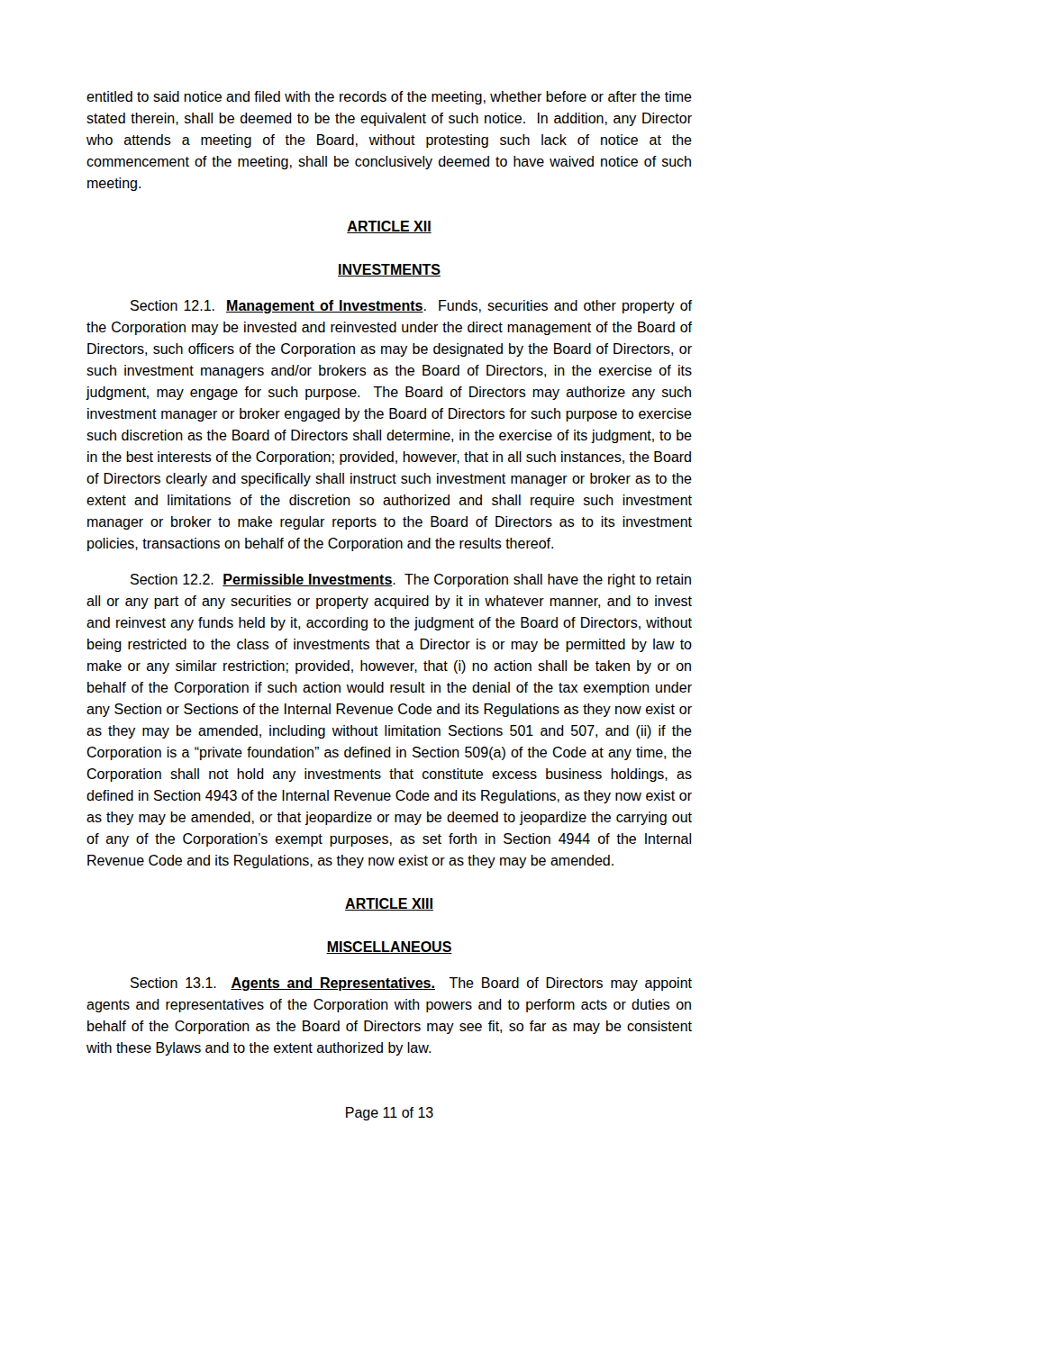entitled to said notice and filed with the records of the meeting, whether before or after the time stated therein, shall be deemed to be the equivalent of such notice. In addition, any Director who attends a meeting of the Board, without protesting such lack of notice at the commencement of the meeting, shall be conclusively deemed to have waived notice of such meeting.
ARTICLE XII
INVESTMENTS
Section 12.1. Management of Investments. Funds, securities and other property of the Corporation may be invested and reinvested under the direct management of the Board of Directors, such officers of the Corporation as may be designated by the Board of Directors, or such investment managers and/or brokers as the Board of Directors, in the exercise of its judgment, may engage for such purpose. The Board of Directors may authorize any such investment manager or broker engaged by the Board of Directors for such purpose to exercise such discretion as the Board of Directors shall determine, in the exercise of its judgment, to be in the best interests of the Corporation; provided, however, that in all such instances, the Board of Directors clearly and specifically shall instruct such investment manager or broker as to the extent and limitations of the discretion so authorized and shall require such investment manager or broker to make regular reports to the Board of Directors as to its investment policies, transactions on behalf of the Corporation and the results thereof.
Section 12.2. Permissible Investments. The Corporation shall have the right to retain all or any part of any securities or property acquired by it in whatever manner, and to invest and reinvest any funds held by it, according to the judgment of the Board of Directors, without being restricted to the class of investments that a Director is or may be permitted by law to make or any similar restriction; provided, however, that (i) no action shall be taken by or on behalf of the Corporation if such action would result in the denial of the tax exemption under any Section or Sections of the Internal Revenue Code and its Regulations as they now exist or as they may be amended, including without limitation Sections 501 and 507, and (ii) if the Corporation is a “private foundation” as defined in Section 509(a) of the Code at any time, the Corporation shall not hold any investments that constitute excess business holdings, as defined in Section 4943 of the Internal Revenue Code and its Regulations, as they now exist or as they may be amended, or that jeopardize or may be deemed to jeopardize the carrying out of any of the Corporation’s exempt purposes, as set forth in Section 4944 of the Internal Revenue Code and its Regulations, as they now exist or as they may be amended.
ARTICLE XIII
MISCELLANEOUS
Section 13.1. Agents and Representatives. The Board of Directors may appoint agents and representatives of the Corporation with powers and to perform acts or duties on behalf of the Corporation as the Board of Directors may see fit, so far as may be consistent with these Bylaws and to the extent authorized by law.
Page 11 of 13